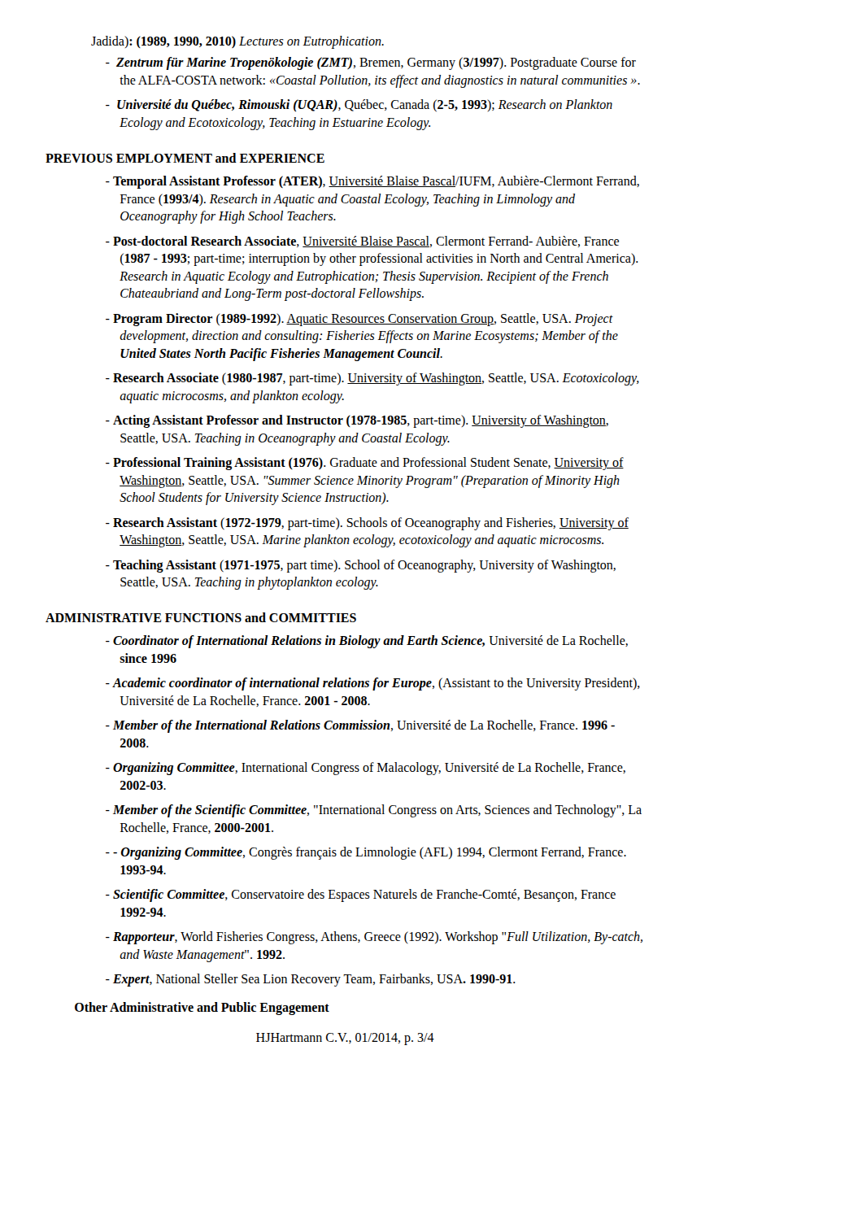Jadida): (1989, 1990, 2010) Lectures on Eutrophication.
Zentrum für Marine Tropenökologie (ZMT), Bremen, Germany (3/1997). Postgraduate Course for the ALFA-COSTA network: «Coastal Pollution, its effect and diagnostics in natural communities ».
Université du Québec, Rimouski (UQAR), Québec, Canada (2-5, 1993); Research on Plankton Ecology and Ecotoxicology, Teaching in Estuarine Ecology.
PREVIOUS EMPLOYMENT and EXPERIENCE
Temporal Assistant Professor (ATER), Université Blaise Pascal/IUFM, Aubière-Clermont Ferrand, France (1993/4). Research in Aquatic and Coastal Ecology, Teaching in Limnology and Oceanography for High School Teachers.
Post-doctoral Research Associate, Université Blaise Pascal, Clermont Ferrand- Aubière, France (1987 - 1993; part-time; interruption by other professional activities in North and Central America). Research in Aquatic Ecology and Eutrophication; Thesis Supervision. Recipient of the French Chateaubriand and Long-Term post-doctoral Fellowships.
Program Director (1989-1992). Aquatic Resources Conservation Group, Seattle, USA. Project development, direction and consulting: Fisheries Effects on Marine Ecosystems; Member of the United States North Pacific Fisheries Management Council.
Research Associate (1980-1987, part-time). University of Washington, Seattle, USA. Ecotoxicology, aquatic microcosms, and plankton ecology.
Acting Assistant Professor and Instructor (1978-1985, part-time). University of Washington, Seattle, USA. Teaching in Oceanography and Coastal Ecology.
Professional Training Assistant (1976). Graduate and Professional Student Senate, University of Washington, Seattle, USA. "Summer Science Minority Program" (Preparation of Minority High School Students for University Science Instruction).
Research Assistant (1972-1979, part-time). Schools of Oceanography and Fisheries, University of Washington, Seattle, USA. Marine plankton ecology, ecotoxicology and aquatic microcosms.
Teaching Assistant (1971-1975, part time). School of Oceanography, University of Washington, Seattle, USA. Teaching in phytoplankton ecology.
ADMINISTRATIVE FUNCTIONS and COMMITTIES
Coordinator of International Relations in Biology and Earth Science, Université de La Rochelle, since 1996
Academic coordinator of international relations for Europe, (Assistant to the University President), Université de La Rochelle, France. 2001 - 2008.
Member of the International Relations Commission, Université de La Rochelle, France. 1996 - 2008.
Organizing Committee, International Congress of Malacology, Université de La Rochelle, France, 2002-03.
Member of the Scientific Committee, "International Congress on Arts, Sciences and Technology", La Rochelle, France, 2000-2001.
- Organizing Committee, Congrès français de Limnologie (AFL) 1994, Clermont Ferrand, France. 1993-94.
Scientific Committee, Conservatoire des Espaces Naturels de Franche-Comté, Besançon, France 1992-94.
Rapporteur, World Fisheries Congress, Athens, Greece (1992). Workshop "Full Utilization, By-catch, and Waste Management". 1992.
Expert, National Steller Sea Lion Recovery Team, Fairbanks, USA. 1990-91.
Other Administrative and Public Engagement
HJHartmann C.V., 01/2014, p. 3/4